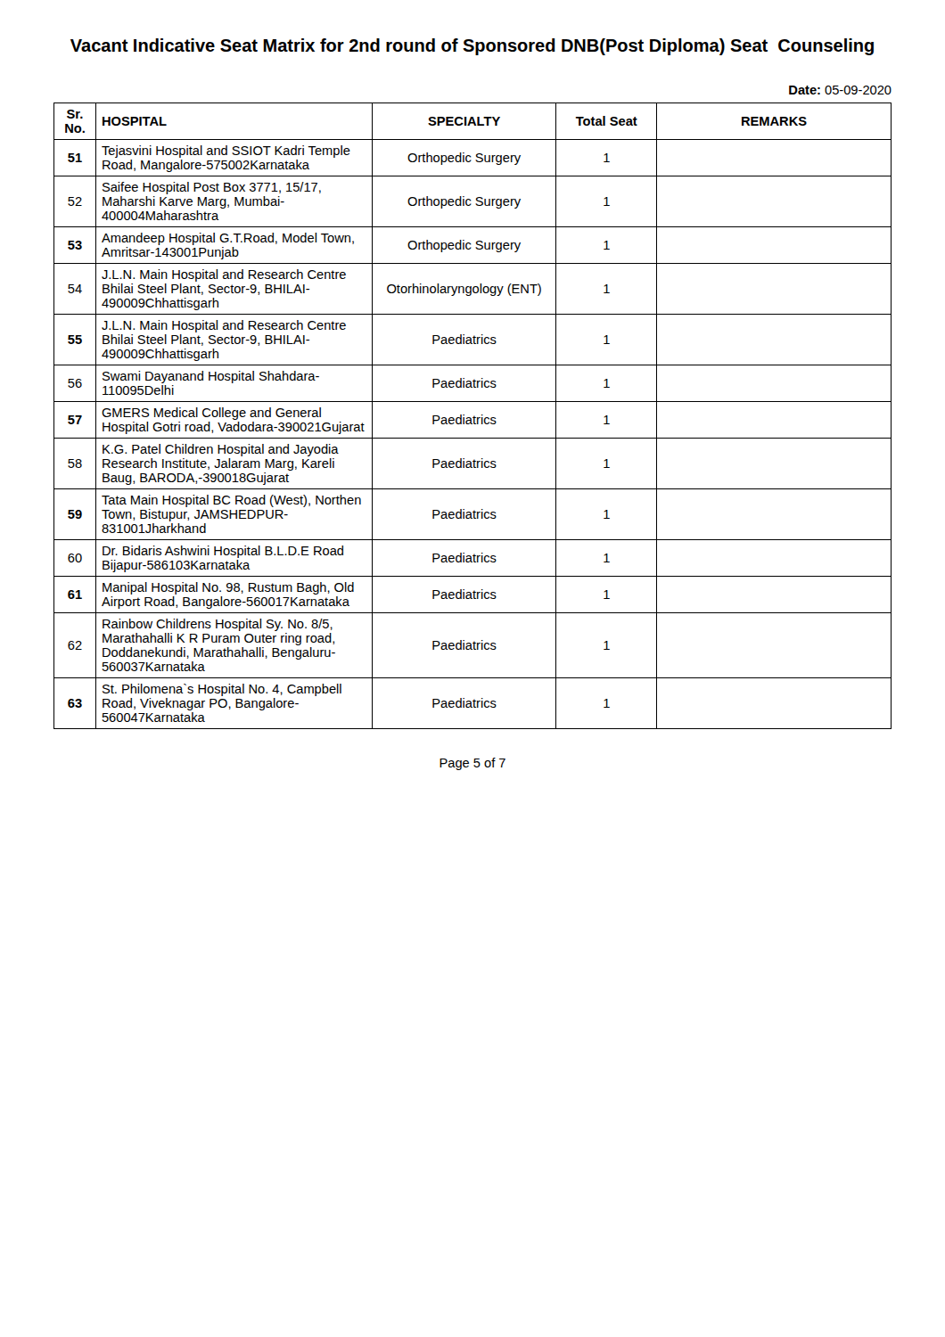Vacant Indicative Seat Matrix for 2nd round of Sponsored DNB(Post Diploma) Seat Counseling
Date: 05-09-2020
| Sr. No. | HOSPITAL | SPECIALTY | Total Seat | REMARKS |
| --- | --- | --- | --- | --- |
| 51 | Tejasvini Hospital and SSIOT Kadri Temple Road, Mangalore-575002Karnataka | Orthopedic Surgery | 1 | |
| 52 | Saifee Hospital Post Box 3771, 15/17, Maharshi Karve Marg, Mumbai-400004Maharashtra | Orthopedic Surgery | 1 | |
| 53 | Amandeep Hospital G.T.Road, Model Town, Amritsar-143001Punjab | Orthopedic Surgery | 1 | |
| 54 | J.L.N. Main Hospital and Research Centre Bhilai Steel Plant, Sector-9, BHILAI-490009Chhattisgarh | Otorhinolaryngology (ENT) | 1 | |
| 55 | J.L.N. Main Hospital and Research Centre Bhilai Steel Plant, Sector-9, BHILAI-490009Chhattisgarh | Paediatrics | 1 | |
| 56 | Swami Dayanand Hospital Shahdara-110095Delhi | Paediatrics | 1 | |
| 57 | GMERS Medical College and General Hospital Gotri road, Vadodara-390021Gujarat | Paediatrics | 1 | |
| 58 | K.G. Patel Children Hospital and Jayodia Research Institute, Jalaram Marg, Kareli Baug, BARODA,-390018Gujarat | Paediatrics | 1 | |
| 59 | Tata Main Hospital BC Road (West), Northen Town, Bistupur, JAMSHEDPUR-831001Jharkhand | Paediatrics | 1 | |
| 60 | Dr. Bidaris Ashwini Hospital B.L.D.E Road Bijapur-586103Karnataka | Paediatrics | 1 | |
| 61 | Manipal Hospital No. 98, Rustum Bagh, Old Airport Road, Bangalore-560017Karnataka | Paediatrics | 1 | |
| 62 | Rainbow Childrens Hospital Sy. No. 8/5, Marathahalli K R Puram Outer ring road, Doddanekundi, Marathahalli, Bengaluru-560037Karnataka | Paediatrics | 1 | |
| 63 | St. Philomena`s Hospital No. 4, Campbell Road, Viveknagar PO, Bangalore-560047Karnataka | Paediatrics | 1 | |
Page 5 of 7